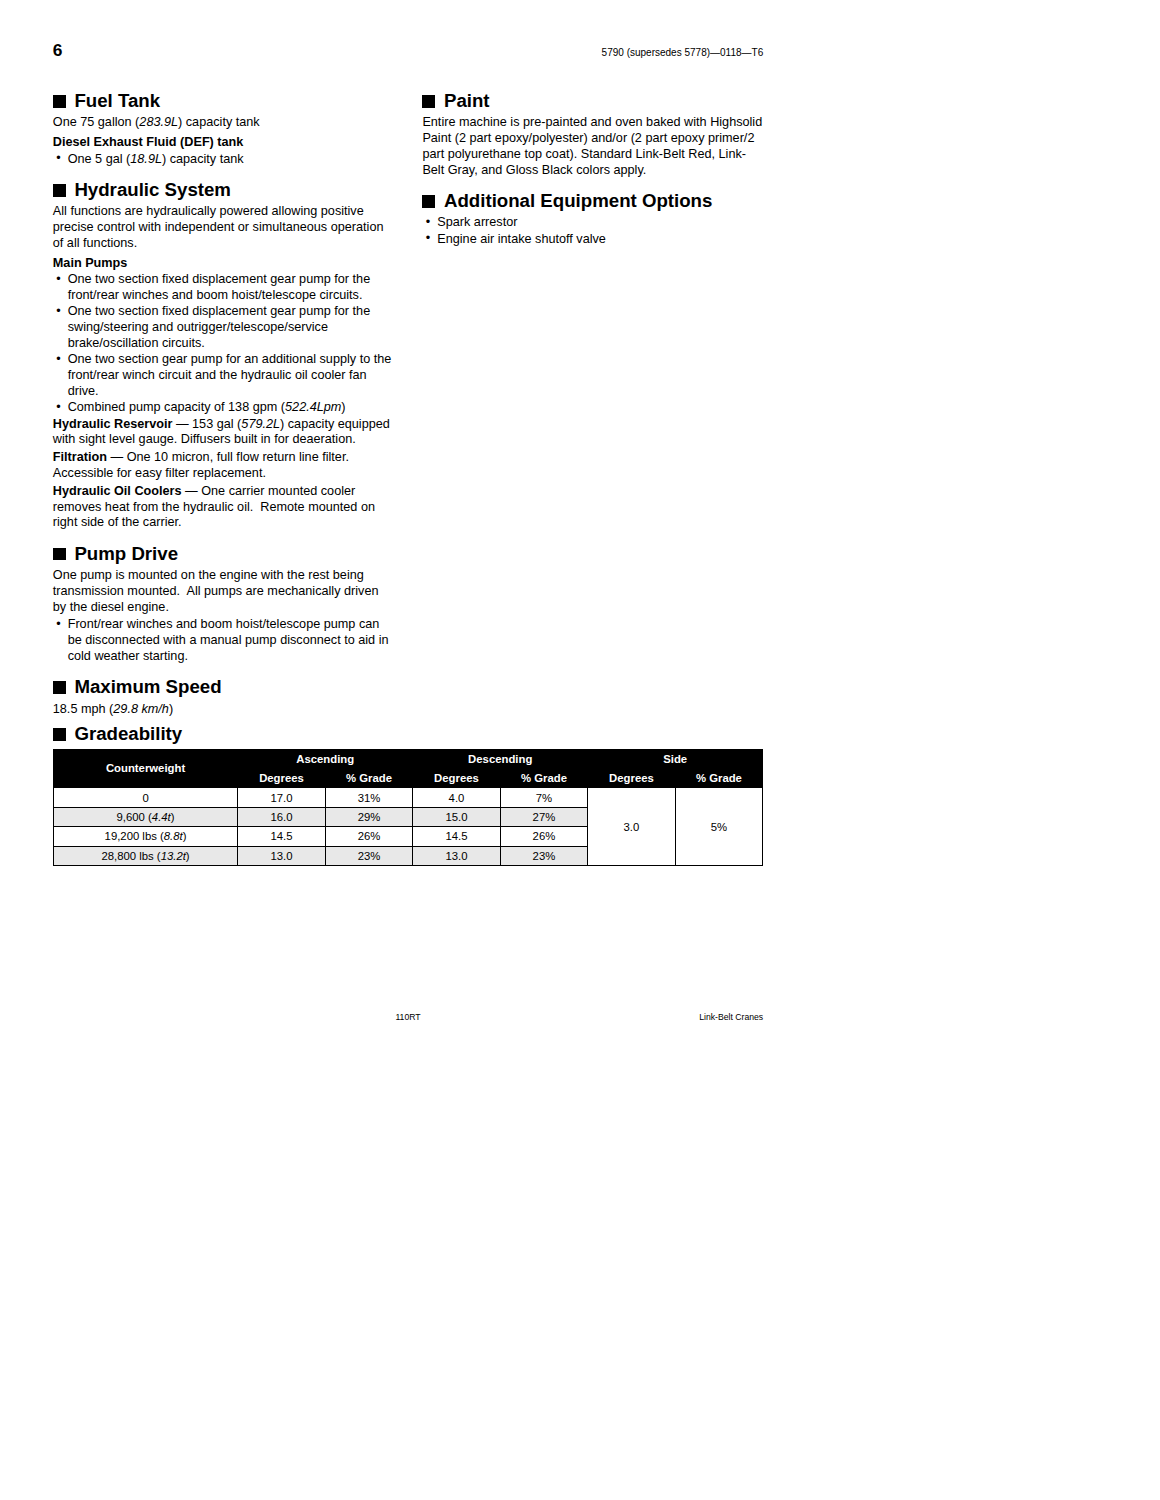6
5790 (supersedes 5778)—0118—T6
Fuel Tank
One 75 gallon (283.9L) capacity tank
Diesel Exhaust Fluid (DEF) tank
One 5 gal (18.9L) capacity tank
Hydraulic System
All functions are hydraulically powered allowing positive precise control with independent or simultaneous operation of all functions.
Main Pumps
One two section fixed displacement gear pump for the front/rear winches and boom hoist/telescope circuits.
One two section fixed displacement gear pump for the swing/steering and outrigger/telescope/service brake/oscillation circuits.
One two section gear pump for an additional supply to the front/rear winch circuit and the hydraulic oil cooler fan drive.
Combined pump capacity of 138 gpm (522.4Lpm)
Hydraulic Reservoir — 153 gal (579.2L) capacity equipped with sight level gauge. Diffusers built in for deaeration.
Filtration — One 10 micron, full flow return line filter. Accessible for easy filter replacement.
Hydraulic Oil Coolers — One carrier mounted cooler removes heat from the hydraulic oil. Remote mounted on right side of the carrier.
Pump Drive
One pump is mounted on the engine with the rest being transmission mounted. All pumps are mechanically driven by the diesel engine.
Front/rear winches and boom hoist/telescope pump can be disconnected with a manual pump disconnect to aid in cold weather starting.
Maximum Speed
18.5 mph (29.8 km/h)
Paint
Entire machine is pre-painted and oven baked with Highsolid Paint (2 part epoxy/polyester) and/or (2 part epoxy primer/2 part polyurethane top coat). Standard Link-Belt Red, Link-Belt Gray, and Gloss Black colors apply.
Additional Equipment Options
Spark arrestor
Engine air intake shutoff valve
Gradeability
| Counterweight | Ascending | Descending | Side |
| --- | --- | --- | --- |
| Degrees | % Grade | Degrees | % Grade | Degrees | % Grade |
| 0 | 17.0 | 31% | 4.0 | 7% | 3.0 | 5% |
| 9,600 ( 4.4t ) | 16.0 | 29% | 15.0 | 27% |
| 19,200 lbs ( 8.8t ) | 14.5 | 26% | 14.5 | 26% |
| 28,800 lbs ( 13.2t ) | 13.0 | 23% | 13.0 | 23% |
110RT
Link-Belt Cranes